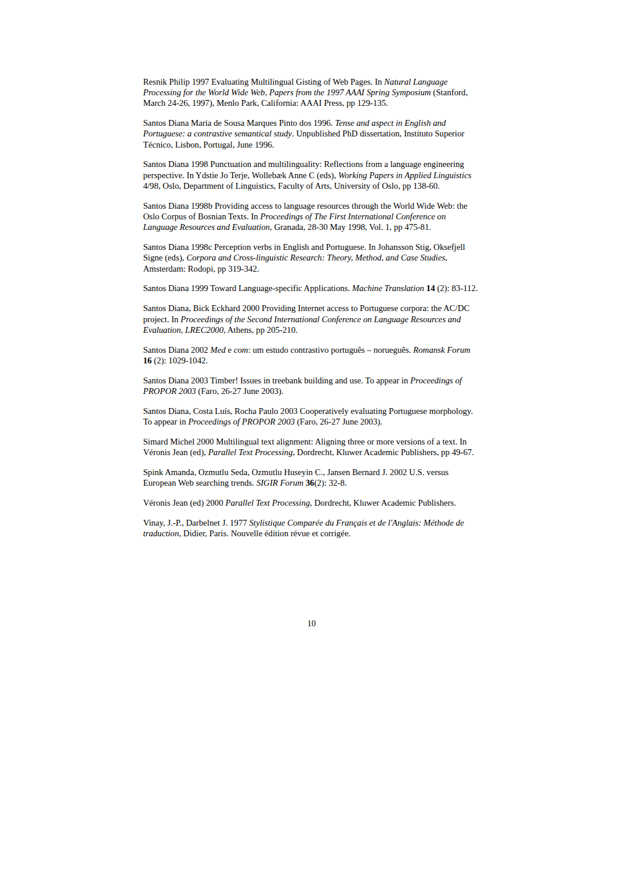Resnik Philip 1997 Evaluating Multilingual Gisting of Web Pages. In Natural Language Processing for the World Wide Web, Papers from the 1997 AAAI Spring Symposium (Stanford, March 24-26, 1997), Menlo Park, California: AAAI Press, pp 129-135.
Santos Diana Maria de Sousa Marques Pinto dos 1996. Tense and aspect in English and Portuguese: a contrastive semantical study. Unpublished PhD dissertation, Instituto Superior Técnico, Lisbon, Portugal, June 1996.
Santos Diana 1998 Punctuation and multilinguality: Reflections from a language engineering perspective. In Ydstie Jo Terje, Wollebæk Anne C (eds), Working Papers in Applied Linguistics 4/98, Oslo, Department of Linguistics, Faculty of Arts, University of Oslo, pp 138-60.
Santos Diana 1998b Providing access to language resources through the World Wide Web: the Oslo Corpus of Bosnian Texts. In Proceedings of The First International Conference on Language Resources and Evaluation, Granada, 28-30 May 1998, Vol. 1, pp 475-81.
Santos Diana 1998c Perception verbs in English and Portuguese. In Johansson Stig, Oksefjell Signe (eds), Corpora and Cross-linguistic Research: Theory, Method, and Case Studies, Amsterdam: Rodopi, pp 319-342.
Santos Diana 1999 Toward Language-specific Applications. Machine Translation 14 (2): 83-112.
Santos Diana, Bick Eckhard 2000 Providing Internet access to Portuguese corpora: the AC/DC project. In Proceedings of the Second International Conference on Language Resources and Evaluation, LREC2000, Athens, pp 205-210.
Santos Diana 2002 Med e com: um estudo contrastivo português – norueguês. Romansk Forum 16 (2): 1029-1042.
Santos Diana 2003 Timber! Issues in treebank building and use. To appear in Proceedings of PROPOR 2003 (Faro, 26-27 June 2003).
Santos Diana, Costa Luís, Rocha Paulo 2003 Cooperatively evaluating Portuguese morphology. To appear in Proceedings of PROPOR 2003 (Faro, 26-27 June 2003).
Simard Michel 2000 Multilingual text alignment: Aligning three or more versions of a text. In Véronis Jean (ed), Parallel Text Processing, Dordrecht, Kluwer Academic Publishers, pp 49-67.
Spink Amanda, Ozmutlu Seda, Ozmutlu Huseyin C., Jansen Bernard J. 2002 U.S. versus European Web searching trends. SIGIR Forum 36(2): 32-8.
Véronis Jean (ed) 2000 Parallel Text Processing, Dordrecht, Kluwer Academic Publishers.
Vinay, J.-P., Darbelnet J. 1977 Stylistique Comparée du Français et de l'Anglais: Méthode de traduction, Didier, Paris. Nouvelle édition révue et corrigée.
10